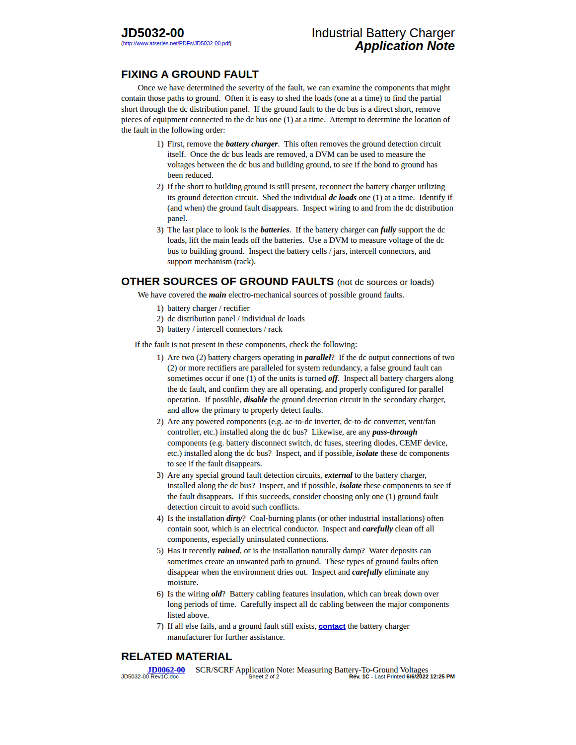JD5032-00
(http://www.atseries.net/PDFs/JD5032-00.pdf)
Industrial Battery Charger
Application Note
FIXING A GROUND FAULT
Once we have determined the severity of the fault, we can examine the components that might contain those paths to ground. Often it is easy to shed the loads (one at a time) to find the partial short through the dc distribution panel. If the ground fault to the dc bus is a direct short, remove pieces of equipment connected to the dc bus one (1) at a time. Attempt to determine the location of the fault in the following order:
First, remove the battery charger. This often removes the ground detection circuit itself. Once the dc bus leads are removed, a DVM can be used to measure the voltages between the dc bus and building ground, to see if the bond to ground has been reduced.
If the short to building ground is still present, reconnect the battery charger utilizing its ground detection circuit. Shed the individual dc loads one (1) at a time. Identify if (and when) the ground fault disappears. Inspect wiring to and from the dc distribution panel.
The last place to look is the batteries. If the battery charger can fully support the dc loads, lift the main leads off the batteries. Use a DVM to measure voltage of the dc bus to building ground. Inspect the battery cells / jars, intercell connectors, and support mechanism (rack).
OTHER SOURCES OF GROUND FAULTS (not dc sources or loads)
We have covered the main electro-mechanical sources of possible ground faults.
battery charger / rectifier
dc distribution panel / individual dc loads
battery / intercell connectors / rack
If the fault is not present in these components, check the following:
Are two (2) battery chargers operating in parallel? If the dc output connections of two (2) or more rectifiers are paralleled for system redundancy, a false ground fault can sometimes occur if one (1) of the units is turned off. Inspect all battery chargers along the dc fault, and confirm they are all operating, and properly configured for parallel operation. If possible, disable the ground detection circuit in the secondary charger, and allow the primary to properly detect faults.
Are any powered components (e.g. ac-to-dc inverter, dc-to-dc converter, vent/fan controller, etc.) installed along the dc bus? Likewise, are any pass-through components (e.g. battery disconnect switch, dc fuses, steering diodes, CEMF device, etc.) installed along the dc bus? Inspect, and if possible, isolate these dc components to see if the fault disappears.
Are any special ground fault detection circuits, external to the battery charger, installed along the dc bus? Inspect, and if possible, isolate these components to see if the fault disappears. If this succeeds, consider choosing only one (1) ground fault detection circuit to avoid such conflicts.
Is the installation dirty? Coal-burning plants (or other industrial installations) often contain soot, which is an electrical conductor. Inspect and carefully clean off all components, especially uninsulated connections.
Has it recently rained, or is the installation naturally damp? Water deposits can sometimes create an unwanted path to ground. These types of ground faults often disappear when the environment dries out. Inspect and carefully eliminate any moisture.
Is the wiring old? Battery cabling features insulation, which can break down over long periods of time. Carefully inspect all dc cabling between the major components listed above.
If all else fails, and a ground fault still exists, contact the battery charger manufacturer for further assistance.
RELATED MATERIAL
JD0062-00 SCR/SCRF Application Note: Measuring Battery-To-Ground Voltages
JD5032-00.Rev1C.doc
Sheet 2 of 2
Rev. 1C - Last Printed 6/6/2022 12:25 PM